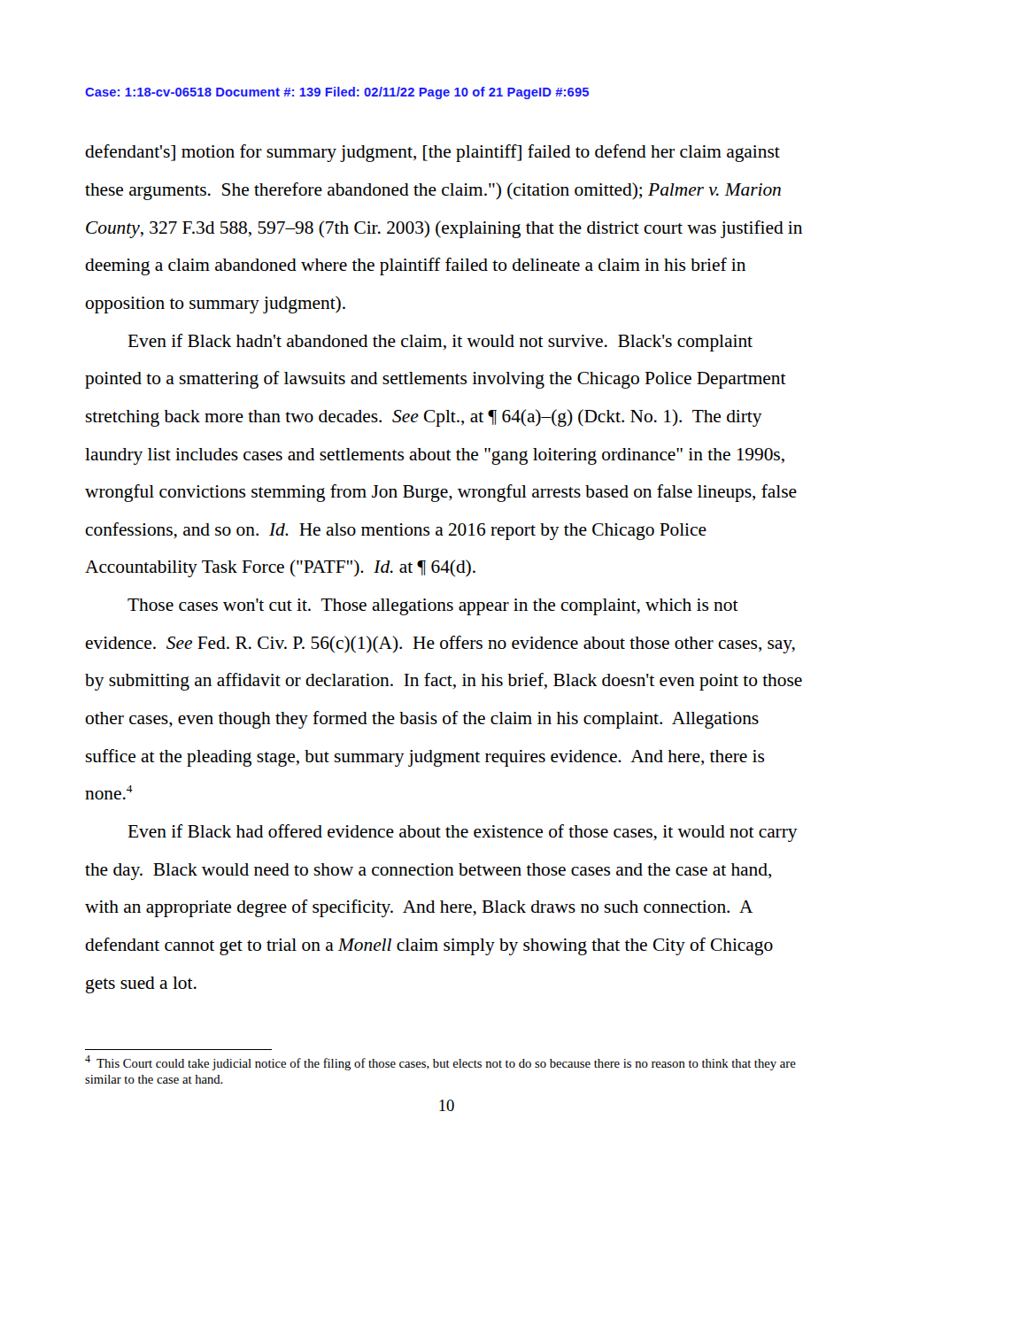Case: 1:18-cv-06518 Document #: 139 Filed: 02/11/22 Page 10 of 21 PageID #:695
defendant's] motion for summary judgment, [the plaintiff] failed to defend her claim against these arguments. She therefore abandoned the claim.") (citation omitted); Palmer v. Marion County, 327 F.3d 588, 597–98 (7th Cir. 2003) (explaining that the district court was justified in deeming a claim abandoned where the plaintiff failed to delineate a claim in his brief in opposition to summary judgment).
Even if Black hadn't abandoned the claim, it would not survive. Black's complaint pointed to a smattering of lawsuits and settlements involving the Chicago Police Department stretching back more than two decades. See Cplt., at ¶ 64(a)–(g) (Dckt. No. 1). The dirty laundry list includes cases and settlements about the "gang loitering ordinance" in the 1990s, wrongful convictions stemming from Jon Burge, wrongful arrests based on false lineups, false confessions, and so on. Id. He also mentions a 2016 report by the Chicago Police Accountability Task Force ("PATF"). Id. at ¶ 64(d).
Those cases won't cut it. Those allegations appear in the complaint, which is not evidence. See Fed. R. Civ. P. 56(c)(1)(A). He offers no evidence about those other cases, say, by submitting an affidavit or declaration. In fact, in his brief, Black doesn't even point to those other cases, even though they formed the basis of the claim in his complaint. Allegations suffice at the pleading stage, but summary judgment requires evidence. And here, there is none.4
Even if Black had offered evidence about the existence of those cases, it would not carry the day. Black would need to show a connection between those cases and the case at hand, with an appropriate degree of specificity. And here, Black draws no such connection. A defendant cannot get to trial on a Monell claim simply by showing that the City of Chicago gets sued a lot.
4 This Court could take judicial notice of the filing of those cases, but elects not to do so because there is no reason to think that they are similar to the case at hand.
10